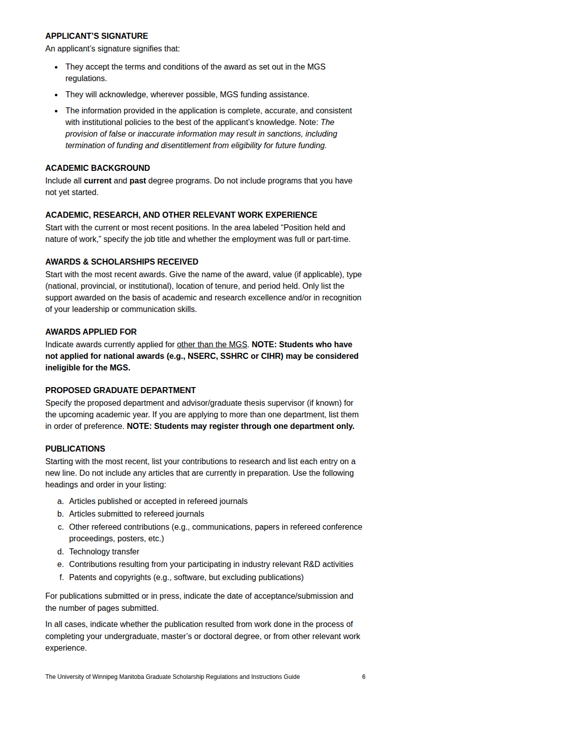Applicant’s Signature
An applicant’s signature signifies that:
They accept the terms and conditions of the award as set out in the MGS regulations.
They will acknowledge, wherever possible, MGS funding assistance.
The information provided in the application is complete, accurate, and consistent with institutional policies to the best of the applicant’s knowledge. Note: The provision of false or inaccurate information may result in sanctions, including termination of funding and disentitlement from eligibility for future funding.
Academic Background
Include all current and past degree programs. Do not include programs that you have not yet started.
Academic, Research, and Other Relevant Work Experience
Start with the current or most recent positions. In the area labeled “Position held and nature of work,” specify the job title and whether the employment was full or part-time.
Awards & Scholarships Received
Start with the most recent awards. Give the name of the award, value (if applicable), type (national, provincial, or institutional), location of tenure, and period held. Only list the support awarded on the basis of academic and research excellence and/or in recognition of your leadership or communication skills.
Awards Applied For
Indicate awards currently applied for other than the MGS. NOTE: Students who have not applied for national awards (e.g., NSERC, SSHRC or CIHR) may be considered ineligible for the MGS.
Proposed Graduate Department
Specify the proposed department and advisor/graduate thesis supervisor (if known) for the upcoming academic year. If you are applying to more than one department, list them in order of preference. NOTE: Students may register through one department only.
Publications
Starting with the most recent, list your contributions to research and list each entry on a new line. Do not include any articles that are currently in preparation. Use the following headings and order in your listing:
Articles published or accepted in refereed journals
Articles submitted to refereed journals
Other refereed contributions (e.g., communications, papers in refereed conference proceedings, posters, etc.)
Technology transfer
Contributions resulting from your participating in industry relevant R&D activities
Patents and copyrights (e.g., software, but excluding publications)
For publications submitted or in press, indicate the date of acceptance/submission and the number of pages submitted.
In all cases, indicate whether the publication resulted from work done in the process of completing your undergraduate, master’s or doctoral degree, or from other relevant work experience.
The University of Winnipeg Manitoba Graduate Scholarship Regulations and Instructions Guide 6